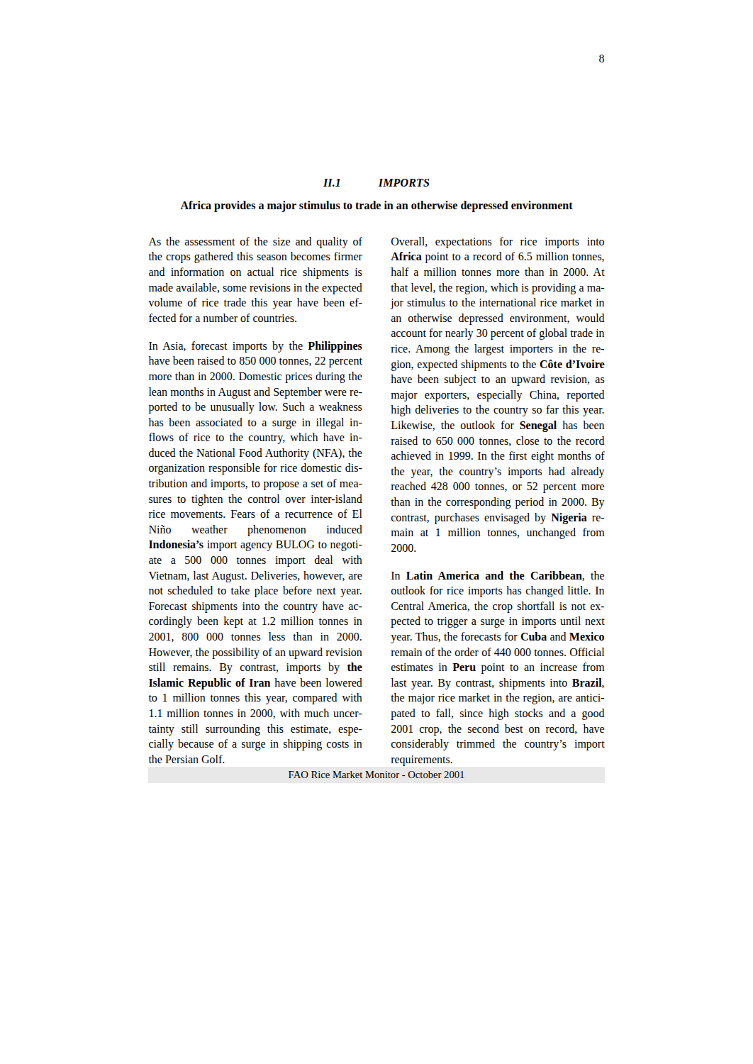8
II.1 IMPORTS
Africa provides a major stimulus to trade in an otherwise depressed environment
As the assessment of the size and quality of the crops gathered this season becomes firmer and information on actual rice shipments is made available, some revisions in the expected volume of rice trade this year have been effected for a number of countries.
In Asia, forecast imports by the Philippines have been raised to 850 000 tonnes, 22 percent more than in 2000. Domestic prices during the lean months in August and September were reported to be unusually low. Such a weakness has been associated to a surge in illegal inflows of rice to the country, which have induced the National Food Authority (NFA), the organization responsible for rice domestic distribution and imports, to propose a set of measures to tighten the control over inter-island rice movements. Fears of a recurrence of El Niño weather phenomenon induced Indonesia’s import agency BULOG to negotiate a 500 000 tonnes import deal with Vietnam, last August. Deliveries, however, are not scheduled to take place before next year. Forecast shipments into the country have accordingly been kept at 1.2 million tonnes in 2001, 800 000 tonnes less than in 2000. However, the possibility of an upward revision still remains. By contrast, imports by the Islamic Republic of Iran have been lowered to 1 million tonnes this year, compared with 1.1 million tonnes in 2000, with much uncertainty still surrounding this estimate, especially because of a surge in shipping costs in the Persian Golf.
Overall, expectations for rice imports into Africa point to a record of 6.5 million tonnes, half a million tonnes more than in 2000. At that level, the region, which is providing a major stimulus to the international rice market in an otherwise depressed environment, would account for nearly 30 percent of global trade in rice. Among the largest importers in the region, expected shipments to the Côte d’Ivoire have been subject to an upward revision, as major exporters, especially China, reported high deliveries to the country so far this year. Likewise, the outlook for Senegal has been raised to 650 000 tonnes, close to the record achieved in 1999. In the first eight months of the year, the country’s imports had already reached 428 000 tonnes, or 52 percent more than in the corresponding period in 2000. By contrast, purchases envisaged by Nigeria remain at 1 million tonnes, unchanged from 2000.
In Latin America and the Caribbean, the outlook for rice imports has changed little. In Central America, the crop shortfall is not expected to trigger a surge in imports until next year. Thus, the forecasts for Cuba and Mexico remain of the order of 440 000 tonnes. Official estimates in Peru point to an increase from last year. By contrast, shipments into Brazil, the major rice market in the region, are anticipated to fall, since high stocks and a good 2001 crop, the second best on record, have considerably trimmed the country’s import requirements.
FAO Rice Market Monitor - October 2001